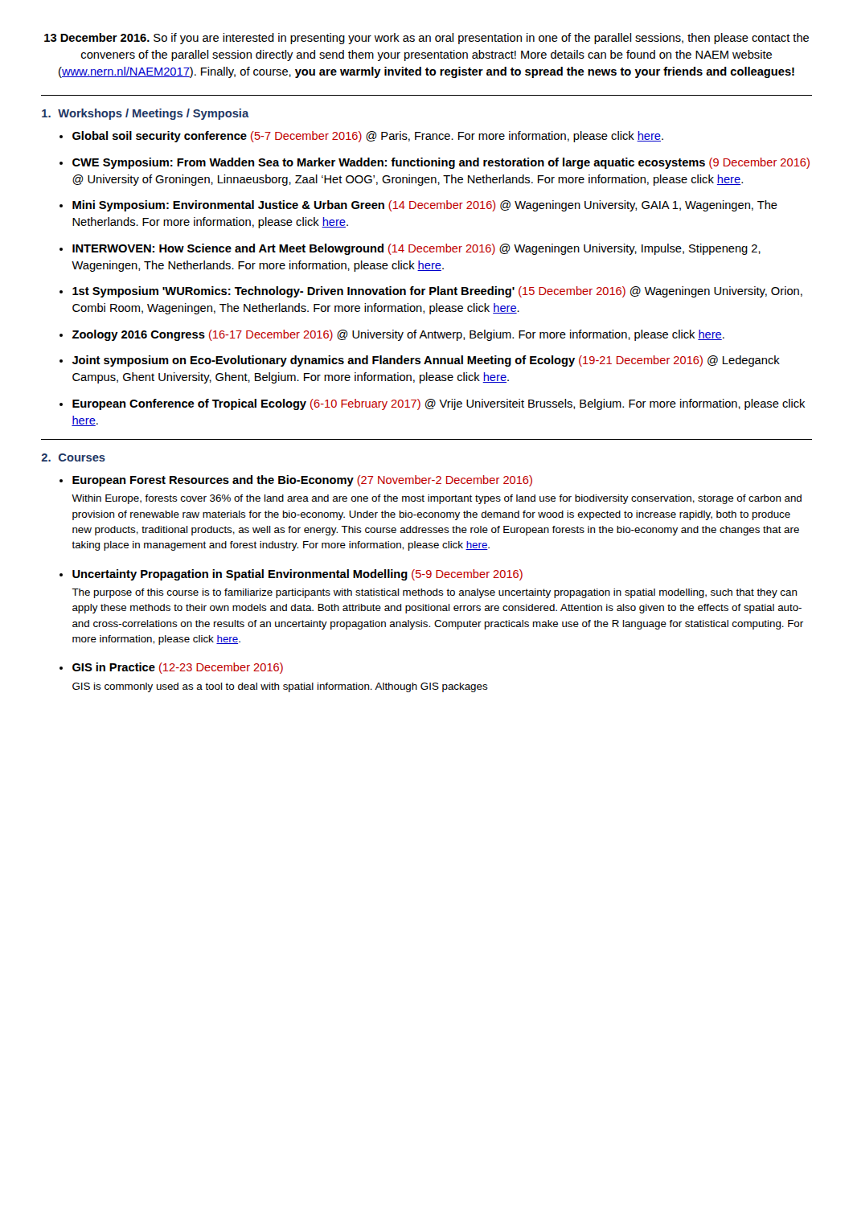13 December 2016. So if you are interested in presenting your work as an oral presentation in one of the parallel sessions, then please contact the conveners of the parallel session directly and send them your presentation abstract! More details can be found on the NAEM website (www.nern.nl/NAEM2017). Finally, of course, you are warmly invited to register and to spread the news to your friends and colleagues!
1. Workshops / Meetings / Symposia
Global soil security conference (5-7 December 2016) @ Paris, France. For more information, please click here.
CWE Symposium: From Wadden Sea to Marker Wadden: functioning and restoration of large aquatic ecosystems (9 December 2016) @ University of Groningen, Linnaeusborg, Zaal ‘Het OOG’, Groningen, The Netherlands. For more information, please click here.
Mini Symposium: Environmental Justice & Urban Green (14 December 2016) @ Wageningen University, GAIA 1, Wageningen, The Netherlands. For more information, please click here.
INTERWOVEN: How Science and Art Meet Belowground (14 December 2016) @ Wageningen University, Impulse, Stippeneng 2, Wageningen, The Netherlands. For more information, please click here.
1st Symposium 'WURomics: Technology- Driven Innovation for Plant Breeding' (15 December 2016) @ Wageningen University, Orion, Combi Room, Wageningen, The Netherlands. For more information, please click here.
Zoology 2016 Congress (16-17 December 2016) @ University of Antwerp, Belgium. For more information, please click here.
Joint symposium on Eco-Evolutionary dynamics and Flanders Annual Meeting of Ecology (19-21 December 2016) @ Ledeganck Campus, Ghent University, Ghent, Belgium. For more information, please click here.
European Conference of Tropical Ecology (6-10 February 2017) @ Vrije Universiteit Brussels, Belgium. For more information, please click here.
2. Courses
European Forest Resources and the Bio-Economy (27 November-2 December 2016) Within Europe, forests cover 36% of the land area and are one of the most important types of land use for biodiversity conservation, storage of carbon and provision of renewable raw materials for the bio-economy. Under the bio-economy the demand for wood is expected to increase rapidly, both to produce new products, traditional products, as well as for energy. This course addresses the role of European forests in the bio-economy and the changes that are taking place in management and forest industry. For more information, please click here.
Uncertainty Propagation in Spatial Environmental Modelling (5-9 December 2016) The purpose of this course is to familiarize participants with statistical methods to analyse uncertainty propagation in spatial modelling, such that they can apply these methods to their own models and data. Both attribute and positional errors are considered. Attention is also given to the effects of spatial auto- and cross-correlations on the results of an uncertainty propagation analysis. Computer practicals make use of the R language for statistical computing. For more information, please click here.
GIS in Practice (12-23 December 2016) GIS is commonly used as a tool to deal with spatial information. Although GIS packages